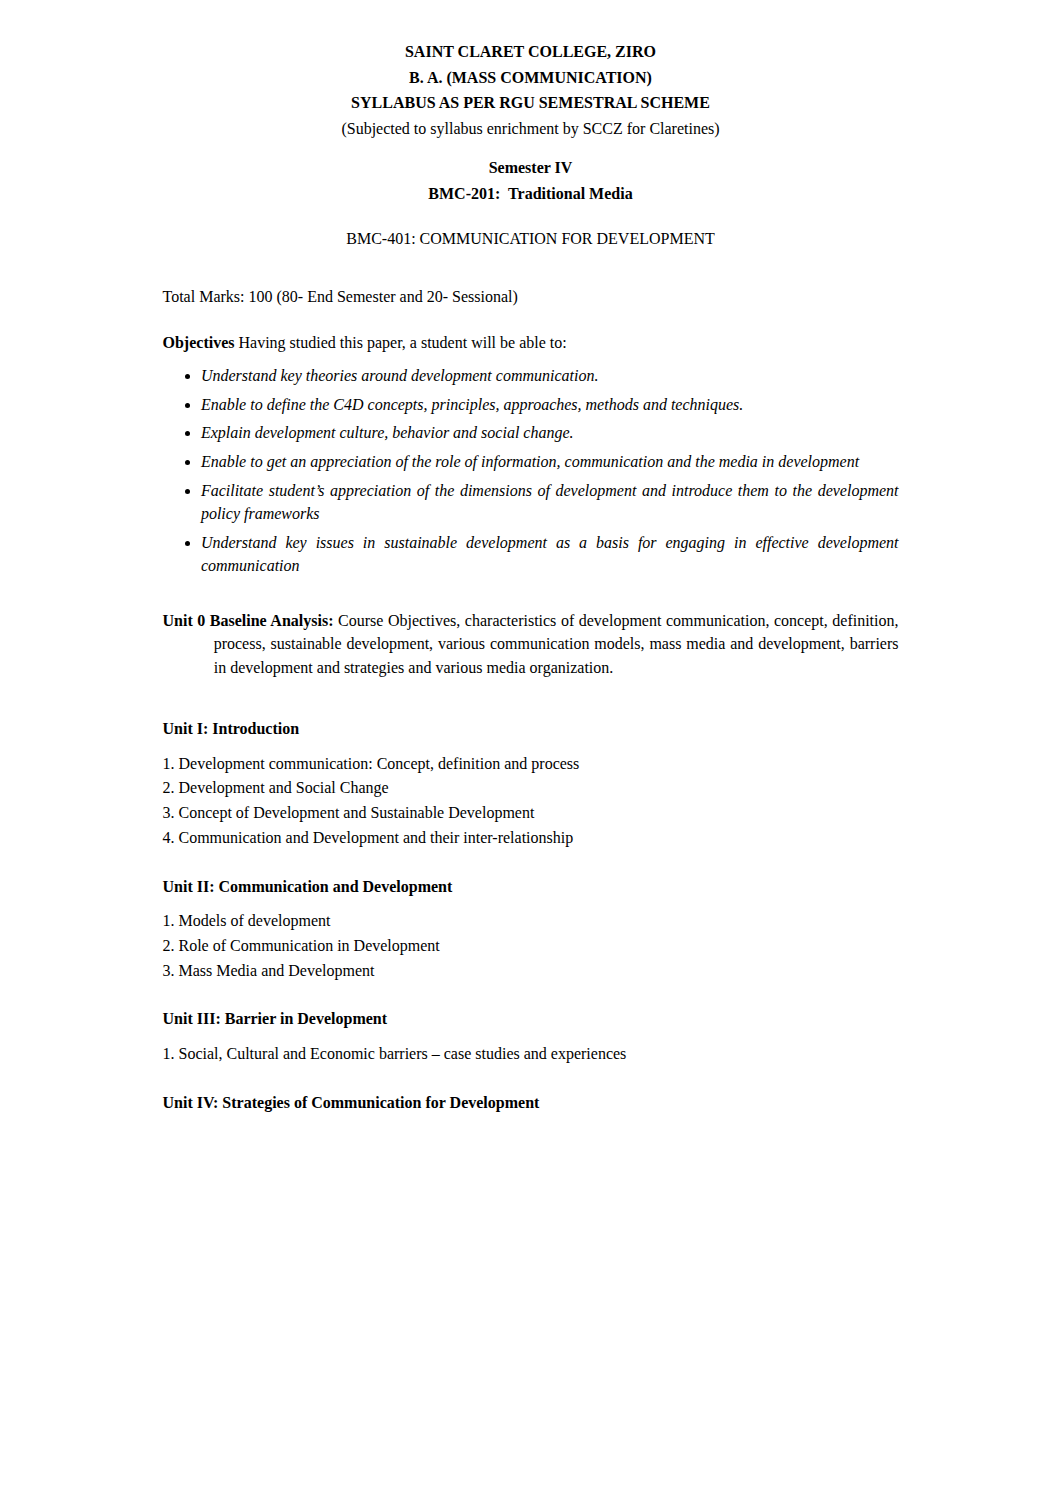SAINT CLARET COLLEGE, ZIRO
B. A. (MASS COMMUNICATION)
SYLLABUS AS PER RGU SEMESTRAL SCHEME
(Subjected to syllabus enrichment by SCCZ for Claretines)
Semester IV
BMC-201: Traditional Media
BMC-401: COMMUNICATION FOR DEVELOPMENT
Total Marks: 100 (80- End Semester and 20- Sessional)
Objectives Having studied this paper, a student will be able to:
Understand key theories around development communication.
Enable to define the C4D concepts, principles, approaches, methods and techniques.
Explain development culture, behavior and social change.
Enable to get an appreciation of the role of information, communication and the media in development
Facilitate student’s appreciation of the dimensions of development and introduce them to the development policy frameworks
Understand key issues in sustainable development as a basis for engaging in effective development communication
Unit 0 Baseline Analysis: Course Objectives, characteristics of development communication, concept, definition, process, sustainable development, various communication models, mass media and development, barriers in development and strategies and various media organization.
Unit I: Introduction
1. Development communication: Concept, definition and process
2. Development and Social Change
3. Concept of Development and Sustainable Development
4. Communication and Development and their inter-relationship
Unit II: Communication and Development
1. Models of development
2. Role of Communication in Development
3. Mass Media and Development
Unit III: Barrier in Development
1. Social, Cultural and Economic barriers – case studies and experiences
Unit IV: Strategies of Communication for Development